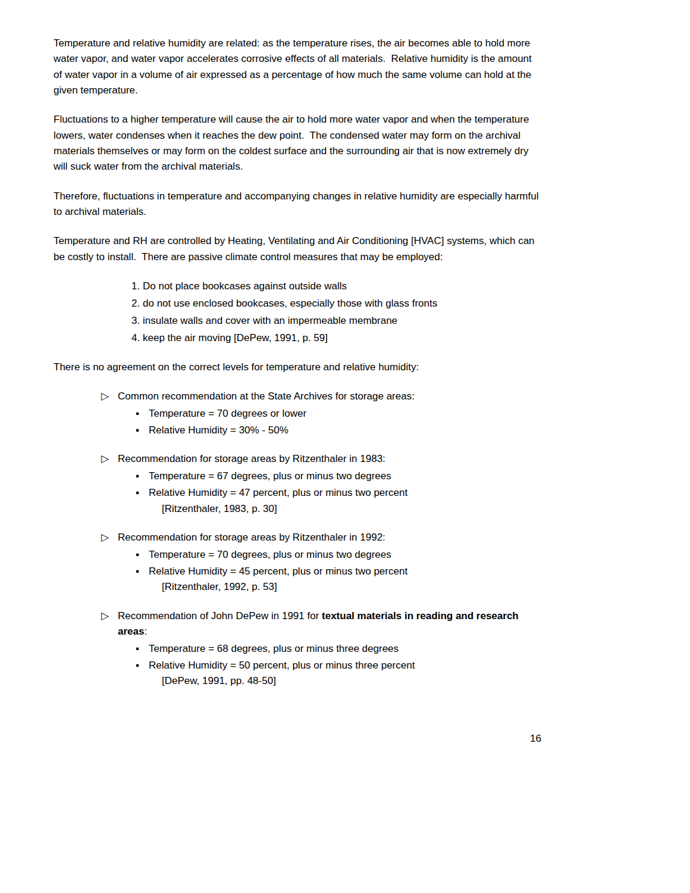Temperature and relative humidity are related: as the temperature rises, the air becomes able to hold more water vapor, and water vapor accelerates corrosive effects of all materials. Relative humidity is the amount of water vapor in a volume of air expressed as a percentage of how much the same volume can hold at the given temperature.
Fluctuations to a higher temperature will cause the air to hold more water vapor and when the temperature lowers, water condenses when it reaches the dew point. The condensed water may form on the archival materials themselves or may form on the coldest surface and the surrounding air that is now extremely dry will suck water from the archival materials.
Therefore, fluctuations in temperature and accompanying changes in relative humidity are especially harmful to archival materials.
Temperature and RH are controlled by Heating, Ventilating and Air Conditioning [HVAC] systems, which can be costly to install. There are passive climate control measures that may be employed:
Do not place bookcases against outside walls
do not use enclosed bookcases, especially those with glass fronts
insulate walls and cover with an impermeable membrane
keep the air moving [DePew, 1991, p. 59]
There is no agreement on the correct levels for temperature and relative humidity:
Common recommendation at the State Archives for storage areas:
Temperature = 70 degrees or lower
Relative Humidity = 30% - 50%
Recommendation for storage areas by Ritzenthaler in 1983:
Temperature = 67 degrees, plus or minus two degrees
Relative Humidity = 47 percent, plus or minus two percent[Ritzenthaler, 1983, p. 30]
Recommendation for storage areas by Ritzenthaler in 1992:
Temperature = 70 degrees, plus or minus two degrees
Relative Humidity = 45 percent, plus or minus two percent[Ritzenthaler, 1992, p. 53]
Recommendation of John DePew in 1991 for textual materials in reading and research areas:
Temperature = 68 degrees, plus or minus three degrees
Relative Humidity = 50 percent, plus or minus three percent[DePew, 1991, pp. 48-50]
16